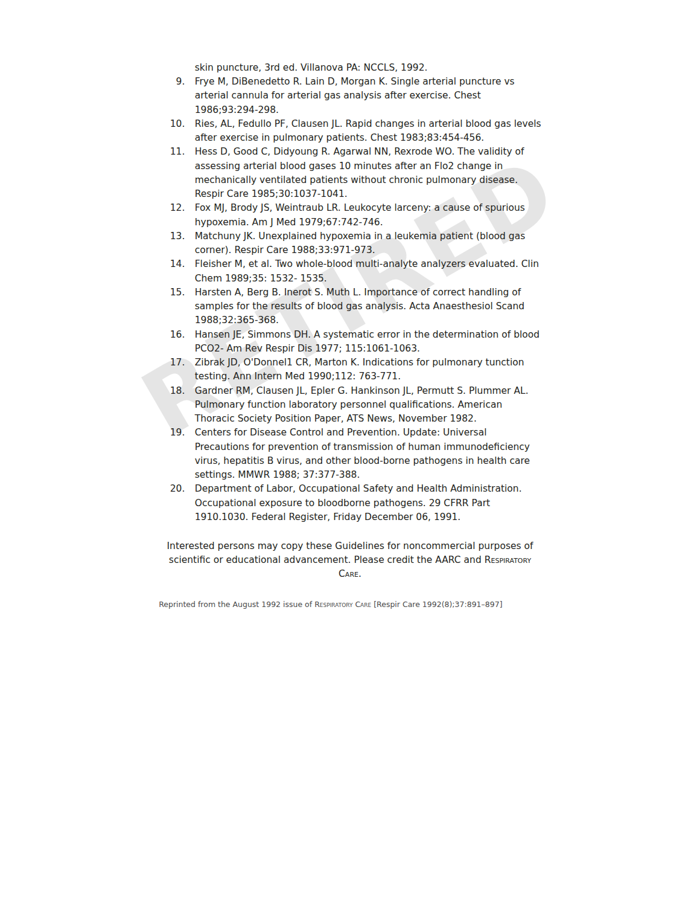RETIRED
skin puncture, 3rd ed. Villanova PA: NCCLS, 1992.
9. Frye M, DiBenedetto R. Lain D, Morgan K. Single arterial puncture vs arterial cannula for arterial gas analysis after exercise. Chest 1986;93:294-298.
10. Ries, AL, Fedullo PF, Clausen JL. Rapid changes in arterial blood gas levels after exercise in pulmonary patients. Chest 1983;83:454-456.
11. Hess D, Good C, Didyoung R. Agarwal NN, Rexrode WO. The validity of assessing arterial blood gases 10 minutes after an Flo2 change in mechanically ventilated patients without chronic pulmonary disease. Respir Care 1985;30:1037-1041.
12. Fox MJ, Brody JS, Weintraub LR. Leukocyte larceny: a cause of spurious hypoxemia. Am J Med 1979;67:742-746.
13. Matchuny JK. Unexplained hypoxemia in a leukemia patient (blood gas corner). Respir Care 1988;33:971-973.
14. Fleisher M, et al. Two whole-blood multi-analyte analyzers evaluated. Clin Chem 1989;35: 1532- 1535.
15. Harsten A, Berg B. Inerot S. Muth L. Importance of correct handling of samples for the results of blood gas analysis. Acta Anaesthesiol Scand 1988;32:365-368.
16. Hansen JE, Simmons DH. A systematic error in the determination of blood PCO2- Am Rev Respir Dis 1977; 115:1061-1063.
17. Zibrak JD, O'Donnel1 CR, Marton K. Indications for pulmonary tunction testing. Ann Intern Med 1990;112: 763-771.
18. Gardner RM, Clausen JL, Epler G. Hankinson JL, Permutt S. Plummer AL. Pulmonary function laboratory personnel qualifications. American Thoracic Society Position Paper, ATS News, November 1982.
19. Centers for Disease Control and Prevention. Update: Universal Precautions for prevention of transmission of human immunodeficiency virus, hepatitis B virus, and other blood-borne pathogens in health care settings. MMWR 1988; 37:377-388.
20. Department of Labor, Occupational Safety and Health Administration. Occupational exposure to bloodborne pathogens. 29 CFRR Part 1910.1030. Federal Register, Friday December 06, 1991.
Interested persons may copy these Guidelines for noncommercial purposes of scientific or educational advancement. Please credit the AARC and Respiratory Care.
Reprinted from the August 1992 issue of Respiratory Care [Respir Care 1992(8);37:891–897]